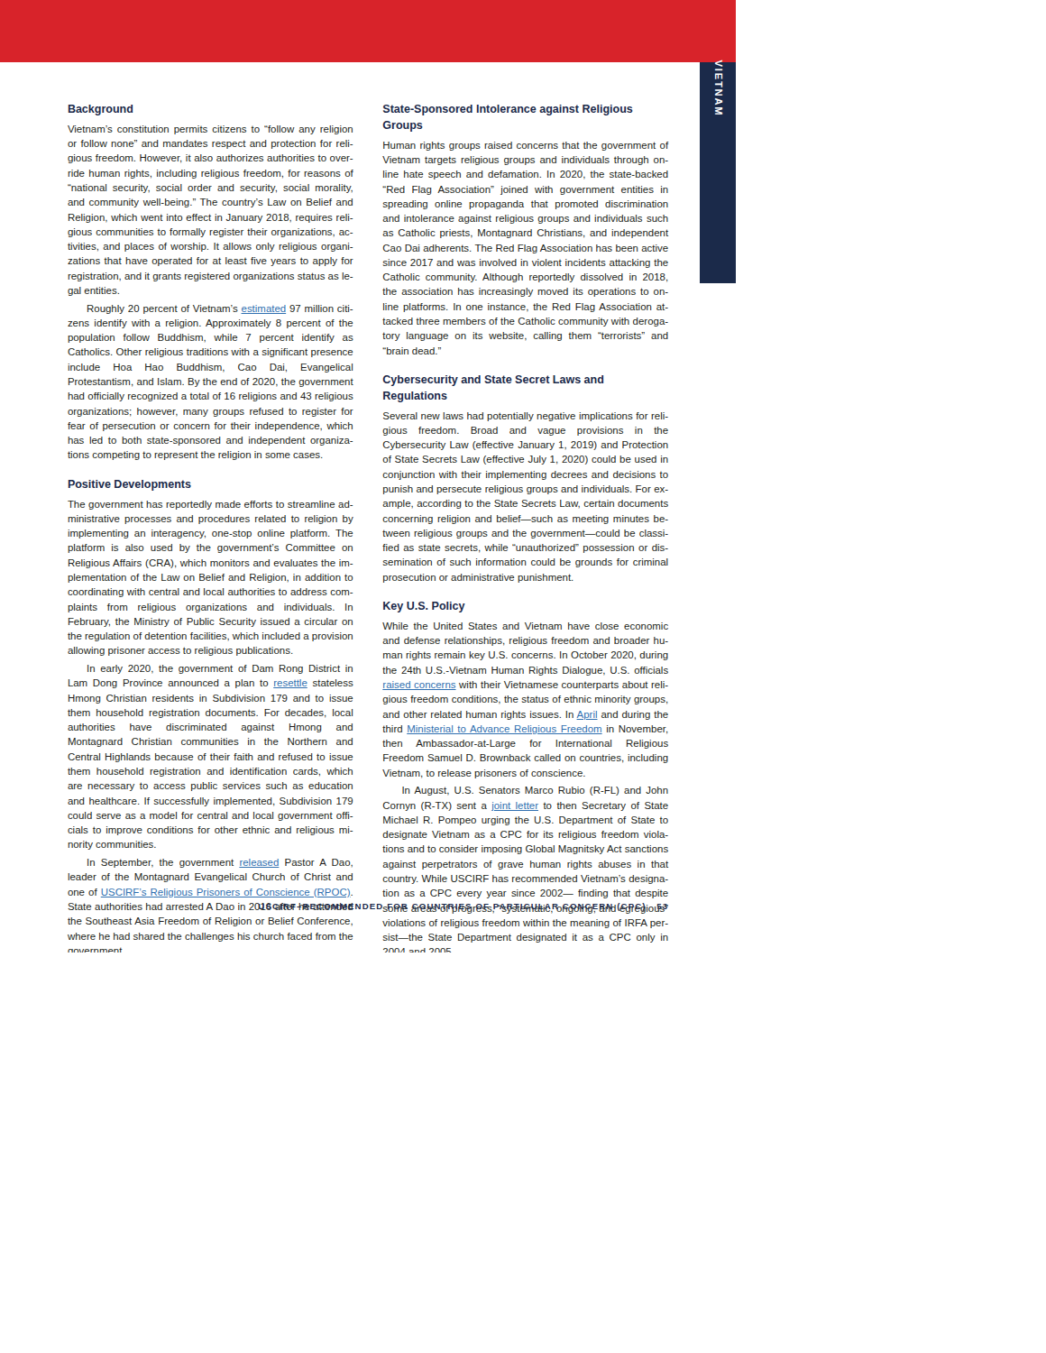Vietnam
Background
Vietnam’s constitution permits citizens to “follow any religion or follow none” and mandates respect and protection for religious freedom. However, it also authorizes authorities to override human rights, including religious freedom, for reasons of “national security, social order and security, social morality, and community well-being.” The country’s Law on Belief and Religion, which went into effect in January 2018, requires religious communities to formally register their organizations, activities, and places of worship. It allows only religious organizations that have operated for at least five years to apply for registration, and it grants registered organizations status as legal entities.
Roughly 20 percent of Vietnam’s estimated 97 million citizens identify with a religion. Approximately 8 percent of the population follow Buddhism, while 7 percent identify as Catholics. Other religious traditions with a significant presence include Hoa Hao Buddhism, Cao Dai, Evangelical Protestantism, and Islam. By the end of 2020, the government had officially recognized a total of 16 religions and 43 religious organizations; however, many groups refused to register for fear of persecution or concern for their independence, which has led to both state-sponsored and independent organizations competing to represent the religion in some cases.
Positive Developments
The government has reportedly made efforts to streamline administrative processes and procedures related to religion by implementing an interagency, one-stop online platform. The platform is also used by the government’s Committee on Religious Affairs (CRA), which monitors and evaluates the implementation of the Law on Belief and Religion, in addition to coordinating with central and local authorities to address complaints from religious organizations and individuals. In February, the Ministry of Public Security issued a circular on the regulation of detention facilities, which included a provision allowing prisoner access to religious publications.
In early 2020, the government of Dam Rong District in Lam Dong Province announced a plan to resettle stateless Hmong Christian residents in Subdivision 179 and to issue them household registration documents. For decades, local authorities have discriminated against Hmong and Montagnard Christian communities in the Northern and Central Highlands because of their faith and refused to issue them household registration and identification cards, which are necessary to access public services such as education and healthcare. If successfully implemented, Subdivision 179 could serve as a model for central and local government officials to improve conditions for other ethnic and religious minority communities.
In September, the government released Pastor A Dao, leader of the Montagnard Evangelical Church of Christ and one of USCIRF’s Religious Prisoners of Conscience (RPOC). State authorities had arrested A Dao in 2016 after he attended the Southeast Asia Freedom of Religion or Belief Conference, where he had shared the challenges his church faced from the government.
State-Sponsored Intolerance against Religious Groups
Human rights groups raised concerns that the government of Vietnam targets religious groups and individuals through online hate speech and defamation. In 2020, the state-backed “Red Flag Association” joined with government entities in spreading online propaganda that promoted discrimination and intolerance against religious groups and individuals such as Catholic priests, Montagnard Christians, and independent Cao Dai adherents. The Red Flag Association has been active since 2017 and was involved in violent incidents attacking the Catholic community. Although reportedly dissolved in 2018, the association has increasingly moved its operations to online platforms. In one instance, the Red Flag Association attacked three members of the Catholic community with derogatory language on its website, calling them “terrorists” and “brain dead.”
Cybersecurity and State Secret Laws and Regulations
Several new laws had potentially negative implications for religious freedom. Broad and vague provisions in the Cybersecurity Law (effective January 1, 2019) and Protection of State Secrets Law (effective July 1, 2020) could be used in conjunction with their implementing decrees and decisions to punish and persecute religious groups and individuals. For example, according to the State Secrets Law, certain documents concerning religion and belief—such as meeting minutes between religious groups and the government—could be classified as state secrets, while “unauthorized” possession or dissemination of such information could be grounds for criminal prosecution or administrative punishment.
Key U.S. Policy
While the United States and Vietnam have close economic and defense relationships, religious freedom and broader human rights remain key U.S. concerns. In October 2020, during the 24th U.S.-Vietnam Human Rights Dialogue, U.S. officials raised concerns with their Vietnamese counterparts about religious freedom conditions, the status of ethnic minority groups, and other related human rights issues. In April and during the third Ministerial to Advance Religious Freedom in November, then Ambassador-at-Large for International Religious Freedom Samuel D. Brownback called on countries, including Vietnam, to release prisoners of conscience.
In August, U.S. Senators Marco Rubio (R-FL) and John Cornyn (R-TX) sent a joint letter to then Secretary of State Michael R. Pompeo urging the U.S. Department of State to designate Vietnam as a CPC for its religious freedom violations and to consider imposing Global Magnitsky Act sanctions against perpetrators of grave human rights abuses in that country. While USCIRF has recommended Vietnam’s designation as a CPC every year since 2002— finding that despite some areas of progress, “systematic, ongoing, and egregious” violations of religious freedom within the meaning of IRFA persist—the State Department designated it as a CPC only in 2004 and 2005.
USCIRF–Recommended for Countries of Particular Concern (CPC)53